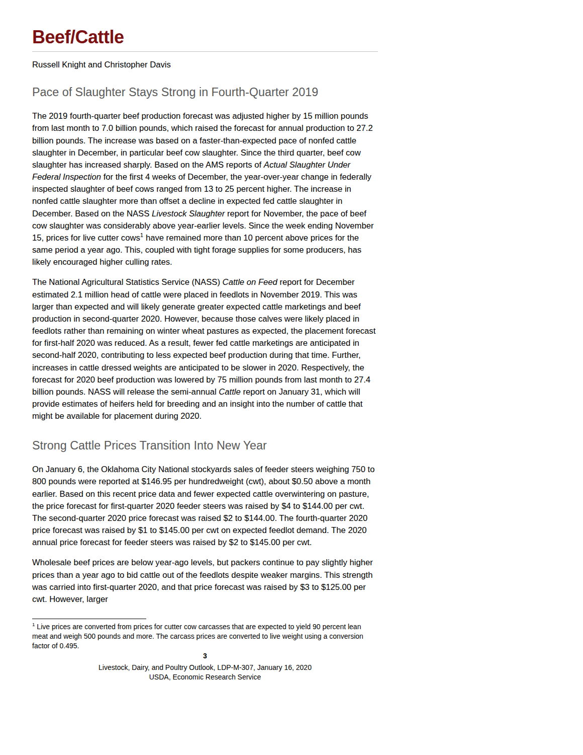Beef/Cattle
Russell Knight and Christopher Davis
Pace of Slaughter Stays Strong in Fourth-Quarter 2019
The 2019 fourth-quarter beef production forecast was adjusted higher by 15 million pounds from last month to 7.0 billion pounds, which raised the forecast for annual production to 27.2 billion pounds. The increase was based on a faster-than-expected pace of nonfed cattle slaughter in December, in particular beef cow slaughter. Since the third quarter, beef cow slaughter has increased sharply. Based on the AMS reports of Actual Slaughter Under Federal Inspection for the first 4 weeks of December, the year-over-year change in federally inspected slaughter of beef cows ranged from 13 to 25 percent higher. The increase in nonfed cattle slaughter more than offset a decline in expected fed cattle slaughter in December. Based on the NASS Livestock Slaughter report for November, the pace of beef cow slaughter was considerably above year-earlier levels. Since the week ending November 15, prices for live cutter cows1 have remained more than 10 percent above prices for the same period a year ago. This, coupled with tight forage supplies for some producers, has likely encouraged higher culling rates.
The National Agricultural Statistics Service (NASS) Cattle on Feed report for December estimated 2.1 million head of cattle were placed in feedlots in November 2019. This was larger than expected and will likely generate greater expected cattle marketings and beef production in second-quarter 2020. However, because those calves were likely placed in feedlots rather than remaining on winter wheat pastures as expected, the placement forecast for first-half 2020 was reduced. As a result, fewer fed cattle marketings are anticipated in second-half 2020, contributing to less expected beef production during that time. Further, increases in cattle dressed weights are anticipated to be slower in 2020. Respectively, the forecast for 2020 beef production was lowered by 75 million pounds from last month to 27.4 billion pounds. NASS will release the semi-annual Cattle report on January 31, which will provide estimates of heifers held for breeding and an insight into the number of cattle that might be available for placement during 2020.
Strong Cattle Prices Transition Into New Year
On January 6, the Oklahoma City National stockyards sales of feeder steers weighing 750 to 800 pounds were reported at $146.95 per hundredweight (cwt), about $0.50 above a month earlier. Based on this recent price data and fewer expected cattle overwintering on pasture, the price forecast for first-quarter 2020 feeder steers was raised by $4 to $144.00 per cwt. The second-quarter 2020 price forecast was raised $2 to $144.00. The fourth-quarter 2020 price forecast was raised by $1 to $145.00 per cwt on expected feedlot demand. The 2020 annual price forecast for feeder steers was raised by $2 to $145.00 per cwt.
Wholesale beef prices are below year-ago levels, but packers continue to pay slightly higher prices than a year ago to bid cattle out of the feedlots despite weaker margins. This strength was carried into first-quarter 2020, and that price forecast was raised by $3 to $125.00 per cwt. However, larger
1 Live prices are converted from prices for cutter cow carcasses that are expected to yield 90 percent lean meat and weigh 500 pounds and more. The carcass prices are converted to live weight using a conversion factor of 0.495.
3
Livestock, Dairy, and Poultry Outlook, LDP-M-307, January 16, 2020
USDA, Economic Research Service